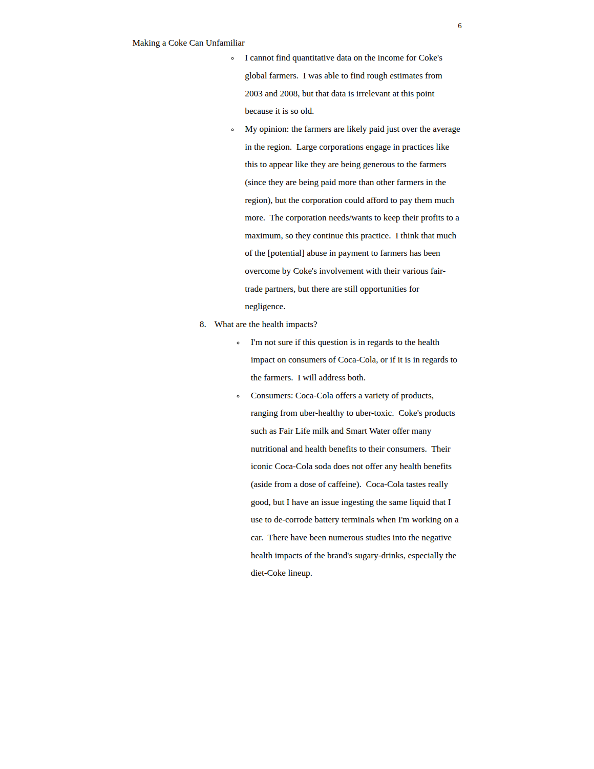6
Making a Coke Can Unfamiliar
I cannot find quantitative data on the income for Coke's global farmers. I was able to find rough estimates from 2003 and 2008, but that data is irrelevant at this point because it is so old.
My opinion: the farmers are likely paid just over the average in the region. Large corporations engage in practices like this to appear like they are being generous to the farmers (since they are being paid more than other farmers in the region), but the corporation could afford to pay them much more. The corporation needs/wants to keep their profits to a maximum, so they continue this practice. I think that much of the [potential] abuse in payment to farmers has been overcome by Coke's involvement with their various fair-trade partners, but there are still opportunities for negligence.
What are the health impacts?
I'm not sure if this question is in regards to the health impact on consumers of Coca-Cola, or if it is in regards to the farmers. I will address both.
Consumers: Coca-Cola offers a variety of products, ranging from uber-healthy to uber-toxic. Coke's products such as Fair Life milk and Smart Water offer many nutritional and health benefits to their consumers. Their iconic Coca-Cola soda does not offer any health benefits (aside from a dose of caffeine). Coca-Cola tastes really good, but I have an issue ingesting the same liquid that I use to de-corrode battery terminals when I'm working on a car. There have been numerous studies into the negative health impacts of the brand's sugary-drinks, especially the diet-Coke lineup.